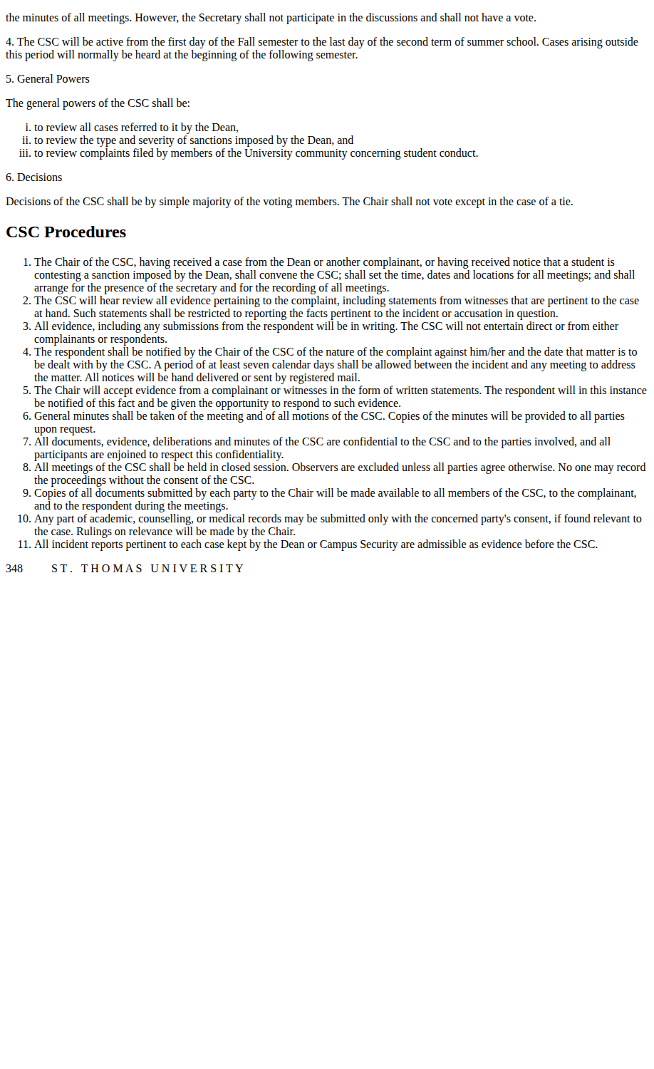the minutes of all meetings. However, the Secretary shall not participate in the discussions and shall not have a vote.
4. The CSC will be active from the first day of the Fall semester to the last day of the second term of summer school. Cases arising outside this period will normally be heard at the beginning of the following semester.
5. General Powers
The general powers of the CSC shall be:
to review all cases referred to it by the Dean,
to review the type and severity of sanctions imposed by the Dean, and
to review complaints filed by members of the University community concerning student conduct.
6. Decisions
Decisions of the CSC shall be by simple majority of the voting members. The Chair shall not vote except in the case of a tie.
CSC Procedures
The Chair of the CSC, having received a case from the Dean or another complainant, or having received notice that a student is contesting a sanction imposed by the Dean, shall convene the CSC; shall set the time, dates and locations for all meetings; and shall arrange for the presence of the secretary and for the recording of all meetings.
The CSC will hear review all evidence pertaining to the complaint, including statements from witnesses that are pertinent to the case at hand. Such statements shall be restricted to reporting the facts pertinent to the incident or accusation in question.
All evidence, including any submissions from the respondent will be in writing. The CSC will not entertain direct or from either complainants or respondents.
The respondent shall be notified by the Chair of the CSC of the nature of the complaint against him/her and the date that matter is to be dealt with by the CSC. A period of at least seven calendar days shall be allowed between the incident and any meeting to address the matter. All notices will be hand delivered or sent by registered mail.
The Chair will accept evidence from a complainant or witnesses in the form of written statements. The respondent will in this instance be notified of this fact and be given the opportunity to respond to such evidence.
General minutes shall be taken of the meeting and of all motions of the CSC. Copies of the minutes will be provided to all parties upon request.
All documents, evidence, deliberations and minutes of the CSC are confidential to the CSC and to the parties involved, and all participants are enjoined to respect this confidentiality.
All meetings of the CSC shall be held in closed session. Observers are excluded unless all parties agree otherwise. No one may record the proceedings without the consent of the CSC.
Copies of all documents submitted by each party to the Chair will be made available to all members of the CSC, to the complainant, and to the respondent during the meetings.
Any part of academic, counselling, or medical records may be submitted only with the concerned party's consent, if found relevant to the case. Rulings on relevance will be made by the Chair.
All incident reports pertinent to each case kept by the Dean or Campus Security are admissible as evidence before the CSC.
348 S T . T H O M A S U N I V E R S I T Y